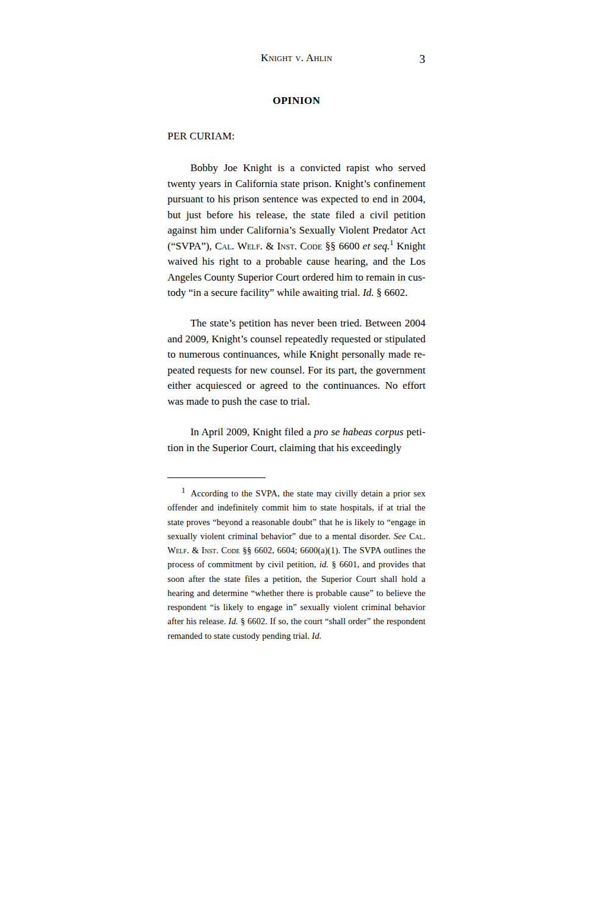Knight v. Ahlin 3
OPINION
PER CURIAM:
Bobby Joe Knight is a convicted rapist who served twenty years in California state prison. Knight’s confinement pursuant to his prison sentence was expected to end in 2004, but just before his release, the state filed a civil petition against him under California’s Sexually Violent Predator Act (“SVPA”), Cal. Welf. & Inst. Code §§ 6600 et seq.1 Knight waived his right to a probable cause hearing, and the Los Angeles County Superior Court ordered him to remain in custody “in a secure facility” while awaiting trial. Id. § 6602.
The state’s petition has never been tried. Between 2004 and 2009, Knight’s counsel repeatedly requested or stipulated to numerous continuances, while Knight personally made repeated requests for new counsel. For its part, the government either acquiesced or agreed to the continuances. No effort was made to push the case to trial.
In April 2009, Knight filed a pro se habeas corpus petition in the Superior Court, claiming that his exceedingly
1 According to the SVPA, the state may civilly detain a prior sex offender and indefinitely commit him to state hospitals, if at trial the state proves “beyond a reasonable doubt” that he is likely to “engage in sexually violent criminal behavior” due to a mental disorder. See Cal. Welf. & Inst. Code §§ 6602, 6604; 6600(a)(1). The SVPA outlines the process of commitment by civil petition, id. § 6601, and provides that soon after the state files a petition, the Superior Court shall hold a hearing and determine “whether there is probable cause” to believe the respondent “is likely to engage in” sexually violent criminal behavior after his release. Id. § 6602. If so, the court “shall order” the respondent remanded to state custody pending trial. Id.